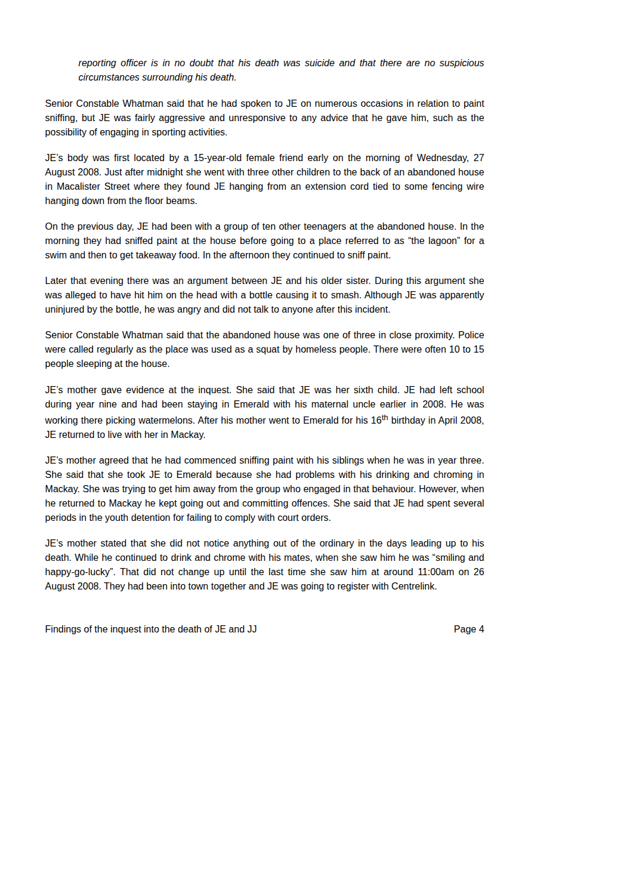reporting officer is in no doubt that his death was suicide and that there are no suspicious circumstances surrounding his death.
Senior Constable Whatman said that he had spoken to JE on numerous occasions in relation to paint sniffing, but JE was fairly aggressive and unresponsive to any advice that he gave him, such as the possibility of engaging in sporting activities.
JE’s body was first located by a 15-year-old female friend early on the morning of Wednesday, 27 August 2008. Just after midnight she went with three other children to the back of an abandoned house in Macalister Street where they found JE hanging from an extension cord tied to some fencing wire hanging down from the floor beams.
On the previous day, JE had been with a group of ten other teenagers at the abandoned house. In the morning they had sniffed paint at the house before going to a place referred to as “the lagoon” for a swim and then to get takeaway food. In the afternoon they continued to sniff paint.
Later that evening there was an argument between JE and his older sister. During this argument she was alleged to have hit him on the head with a bottle causing it to smash. Although JE was apparently uninjured by the bottle, he was angry and did not talk to anyone after this incident.
Senior Constable Whatman said that the abandoned house was one of three in close proximity. Police were called regularly as the place was used as a squat by homeless people. There were often 10 to 15 people sleeping at the house.
JE’s mother gave evidence at the inquest. She said that JE was her sixth child. JE had left school during year nine and had been staying in Emerald with his maternal uncle earlier in 2008. He was working there picking watermelons. After his mother went to Emerald for his 16th birthday in April 2008, JE returned to live with her in Mackay.
JE’s mother agreed that he had commenced sniffing paint with his siblings when he was in year three. She said that she took JE to Emerald because she had problems with his drinking and chroming in Mackay. She was trying to get him away from the group who engaged in that behaviour. However, when he returned to Mackay he kept going out and committing offences. She said that JE had spent several periods in the youth detention for failing to comply with court orders.
JE’s mother stated that she did not notice anything out of the ordinary in the days leading up to his death. While he continued to drink and chrome with his mates, when she saw him he was “smiling and happy-go-lucky”. That did not change up until the last time she saw him at around 11:00am on 26 August 2008. They had been into town together and JE was going to register with Centrelink.
Findings of the inquest into the death of JE and JJ
Page 4